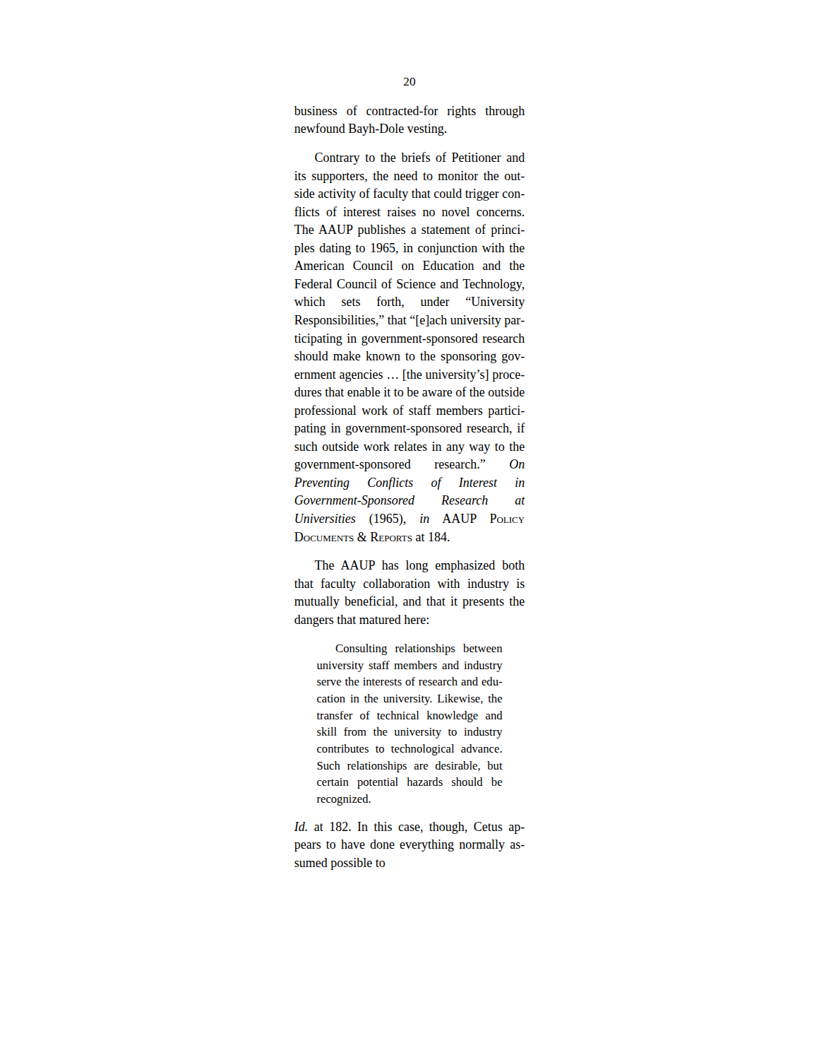20
business of contracted-for rights through newfound Bayh-Dole vesting.
Contrary to the briefs of Petitioner and its supporters, the need to monitor the outside activity of faculty that could trigger conflicts of interest raises no novel concerns. The AAUP publishes a statement of principles dating to 1965, in conjunction with the American Council on Education and the Federal Council of Science and Technology, which sets forth, under “University Responsibilities,” that “[e]ach university participating in government-sponsored research should make known to the sponsoring government agencies … [the university’s] procedures that enable it to be aware of the outside professional work of staff members participating in government-sponsored research, if such outside work relates in any way to the government-sponsored research.” On Preventing Conflicts of Interest in Government-Sponsored Research at Universities (1965), in AAUP Policy Documents & Reports at 184.
The AAUP has long emphasized both that faculty collaboration with industry is mutually beneficial, and that it presents the dangers that matured here:
Consulting relationships between university staff members and industry serve the interests of research and education in the university. Likewise, the transfer of technical knowledge and skill from the university to industry contributes to technological advance. Such relationships are desirable, but certain potential hazards should be recognized.
Id. at 182. In this case, though, Cetus appears to have done everything normally assumed possible to